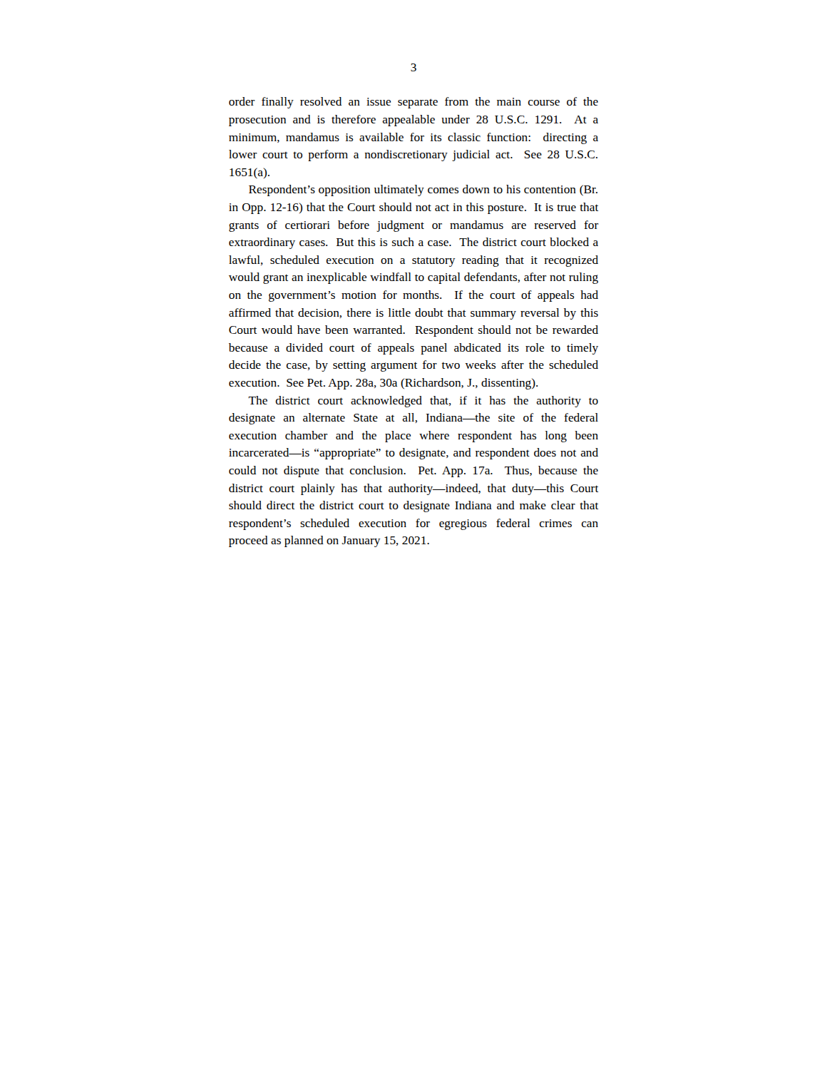3
order finally resolved an issue separate from the main course of the prosecution and is therefore appealable under 28 U.S.C. 1291. At a minimum, mandamus is available for its classic function: directing a lower court to perform a nondiscretionary judicial act. See 28 U.S.C. 1651(a).
Respondent’s opposition ultimately comes down to his contention (Br. in Opp. 12-16) that the Court should not act in this posture. It is true that grants of certiorari before judgment or mandamus are reserved for extraordinary cases. But this is such a case. The district court blocked a lawful, scheduled execution on a statutory reading that it recognized would grant an inexplicable windfall to capital defendants, after not ruling on the government’s motion for months. If the court of appeals had affirmed that decision, there is little doubt that summary reversal by this Court would have been warranted. Respondent should not be rewarded because a divided court of appeals panel abdicated its role to timely decide the case, by setting argument for two weeks after the scheduled execution. See Pet. App. 28a, 30a (Richardson, J., dissenting).
The district court acknowledged that, if it has the authority to designate an alternate State at all, Indiana—the site of the federal execution chamber and the place where respondent has long been incarcerated—is “appropriate” to designate, and respondent does not and could not dispute that conclusion. Pet. App. 17a. Thus, because the district court plainly has that authority—indeed, that duty—this Court should direct the district court to designate Indiana and make clear that respondent’s scheduled execution for egregious federal crimes can proceed as planned on January 15, 2021.